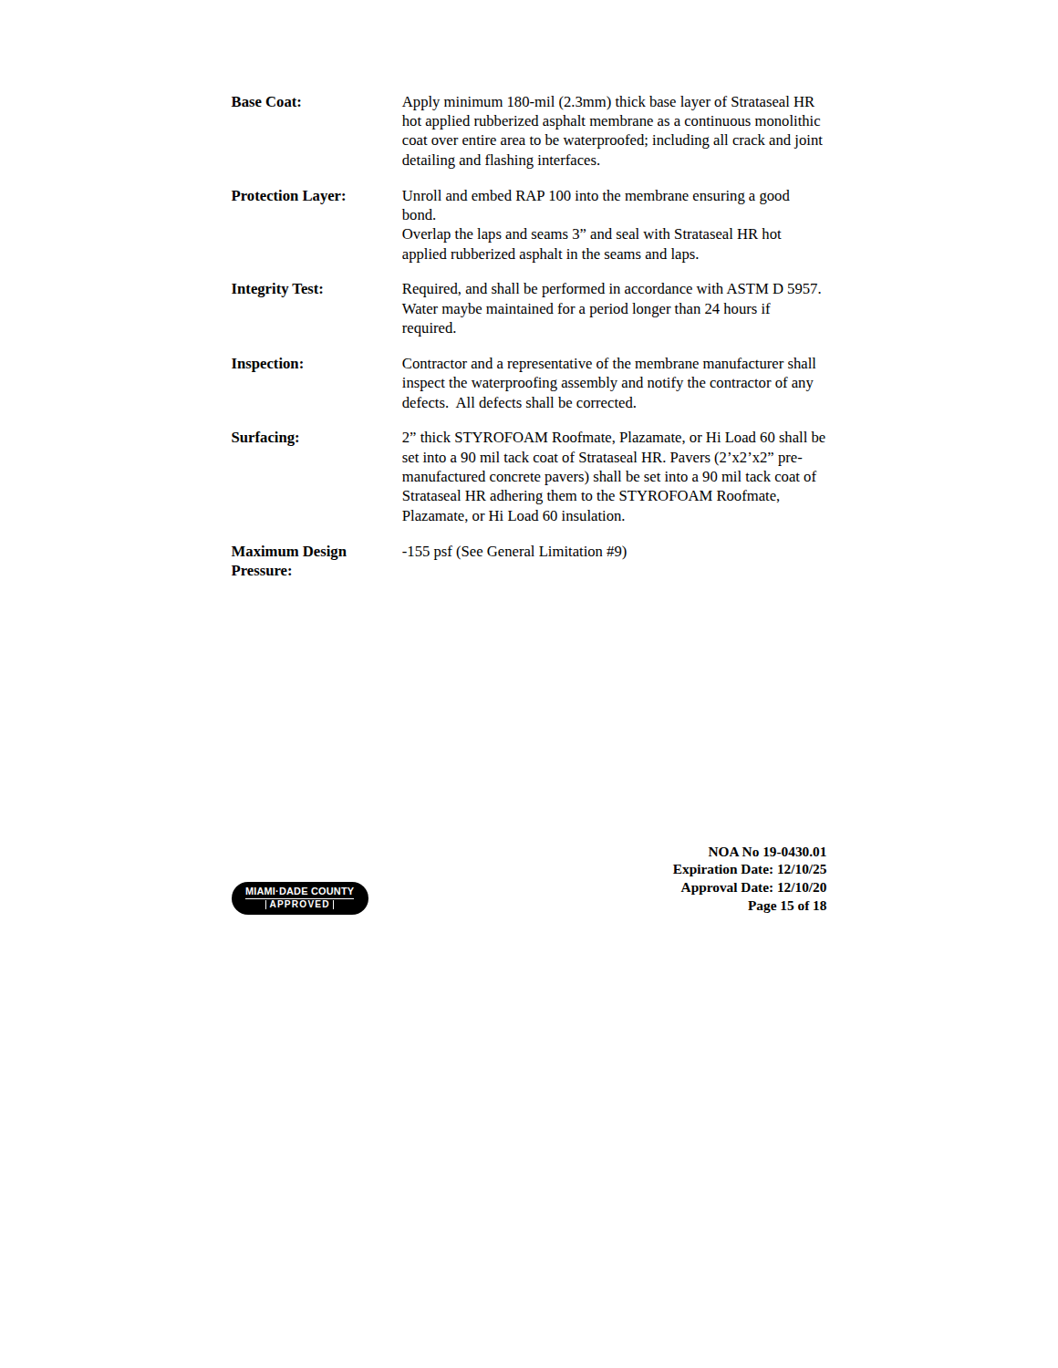| Base Coat: | Apply minimum 180-mil (2.3mm) thick base layer of Strataseal HR hot applied rubberized asphalt membrane as a continuous monolithic coat over entire area to be waterproofed; including all crack and joint detailing and flashing interfaces. |
| Protection Layer: | Unroll and embed RAP 100 into the membrane ensuring a good bond. Overlap the laps and seams 3” and seal with Strataseal HR hot applied rubberized asphalt in the seams and laps. |
| Integrity Test: | Required, and shall be performed in accordance with ASTM D 5957. Water maybe maintained for a period longer than 24 hours if required. |
| Inspection: | Contractor and a representative of the membrane manufacturer shall inspect the waterproofing assembly and notify the contractor of any defects. All defects shall be corrected. |
| Surfacing: | 2” thick STYROFOAM Roofmate, Plazamate, or Hi Load 60 shall be set into a 90 mil tack coat of Strataseal HR. Pavers (2’x2’x2” pre-manufactured concrete pavers) shall be set into a 90 mil tack coat of Strataseal HR adhering them to the STYROFOAM Roofmate, Plazamate, or Hi Load 60 insulation. |
| Maximum Design Pressure: | -155 psf (See General Limitation #9) |
MIAMI·DADE COUNTY
APPROVED
NOA No 19-0430.01
Expiration Date: 12/10/25
Approval Date: 12/10/20
Page 15 of 18